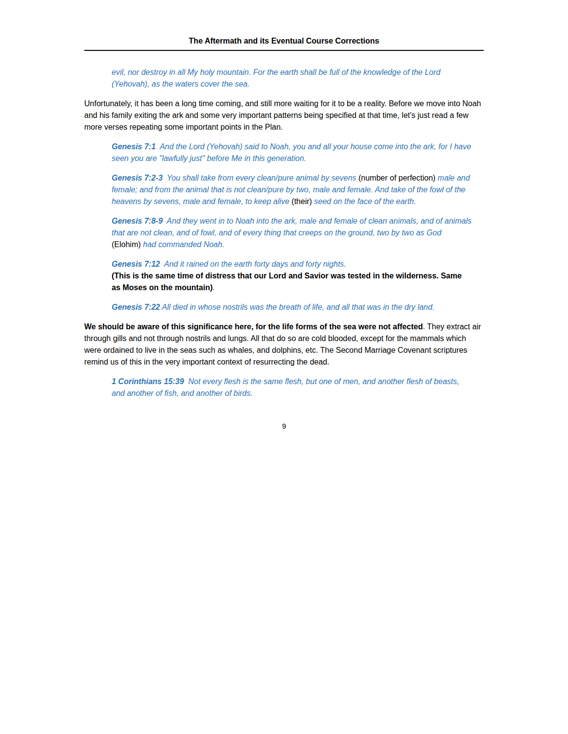The Aftermath and its Eventual Course Corrections
evil, nor destroy in all My holy mountain. For the earth shall be full of the knowledge of the Lord (Yehovah), as the waters cover the sea.
Unfortunately, it has been a long time coming, and still more waiting for it to be a reality. Before we move into Noah and his family exiting the ark and some very important patterns being specified at that time, let's just read a few more verses repeating some important points in the Plan.
Genesis 7:1 And the Lord (Yehovah) said to Noah, you and all your house come into the ark, for I have seen you are "lawfully just" before Me in this generation.
Genesis 7:2-3 You shall take from every clean/pure animal by sevens (number of perfection) male and female; and from the animal that is not clean/pure by two, male and female. And take of the fowl of the heavens by sevens, male and female, to keep alive (their) seed on the face of the earth.
Genesis 7:8-9 And they went in to Noah into the ark, male and female of clean animals, and of animals that are not clean, and of fowl, and of every thing that creeps on the ground, two by two as God (Elohim) had commanded Noah.
Genesis 7:12 And it rained on the earth forty days and forty nights.
(This is the same time of distress that our Lord and Savior was tested in the wilderness. Same as Moses on the mountain).
Genesis 7:22 All died in whose nostrils was the breath of life, and all that was in the dry land.
We should be aware of this significance here, for the life forms of the sea were not affected. They extract air through gills and not through nostrils and lungs. All that do so are cold blooded, except for the mammals which were ordained to live in the seas such as whales, and dolphins, etc. The Second Marriage Covenant scriptures remind us of this in the very important context of resurrecting the dead.
1 Corinthians 15:39 Not every flesh is the same flesh, but one of men, and another flesh of beasts, and another of fish, and another of birds.
9